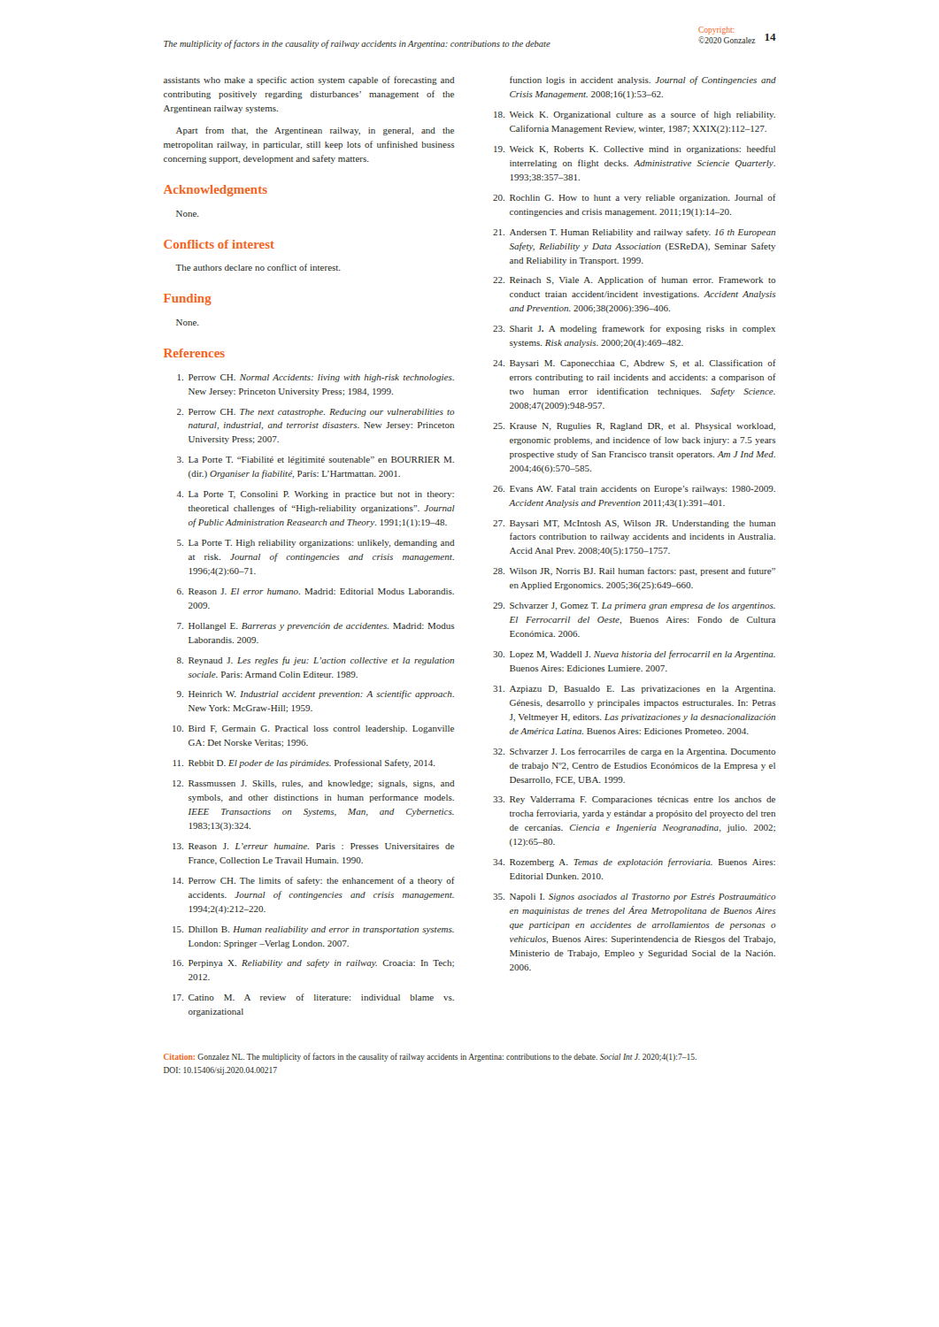The multiplicity of factors in the causality of railway accidents in Argentina: contributions to the debate
Copyright:
©2020 Gonzalez
14
assistants who make a specific action system capable of forecasting and contributing positively regarding disturbances’ management of the Argentinean railway systems.
Apart from that, the Argentinean railway, in general, and the metropolitan railway, in particular, still keep lots of unfinished business concerning support, development and safety matters.
Acknowledgments
None.
Conflicts of interest
The authors declare no conflict of interest.
Funding
None.
References
Perrow CH. Normal Accidents: living with high-risk technologies. New Jersey: Princeton University Press; 1984, 1999.
Perrow CH. The next catastrophe. Reducing our vulnerabilities to natural, industrial, and terrorist disasters. New Jersey: Princeton University Press; 2007.
La Porte T. “Fiabilité et légitimité soutenable” en BOURRIER M. (dir.) Organiser la fiabilité, París: L’Hartmattan. 2001.
La Porte T, Consolini P. Working in practice but not in theory: theoretical challenges of “High-reliability organizations”. Journal of Public Administration Reasearch and Theory. 1991;1(1):19–48.
La Porte T. High reliability organizations: unlikely, demanding and at risk. Journal of contingencies and crisis management. 1996;4(2):60–71.
Reason J. El error humano. Madrid: Editorial Modus Laborandis. 2009.
Hollangel E. Barreras y prevención de accidentes. Madrid: Modus Laborandis. 2009.
Reynaud J. Les regles fu jeu: L’action collective et la regulation sociale. Paris: Armand Colin Editeur. 1989.
Heinrich W. Industrial accident prevention: A scientific approach. New York: McGraw-Hill; 1959.
Bird F, Germain G. Practical loss control leadership. Loganville GA: Det Norske Veritas; 1996.
Rebbit D. El poder de las pirámides. Professional Safety, 2014.
Rassmussen J. Skills, rules, and knowledge; signals, signs, and symbols, and other distinctions in human performance models. IEEE Transactions on Systems, Man, and Cybernetics. 1983;13(3):324.
Reason J. L’erreur humaine. Paris : Presses Universitaires de France, Collection Le Travail Humain. 1990.
Perrow CH. The limits of safety: the enhancement of a theory of accidents. Journal of contingencies and crisis management. 1994;2(4):212–220.
Dhillon B. Human realiability and error in transportation systems. London: Springer –Verlag London. 2007.
Perpinya X. Reliability and safety in railway. Croacia: In Tech; 2012.
Catino M. A review of literature: individual blame vs. organizational
function logis in accident analysis. Journal of Contingencies and Crisis Management. 2008;16(1):53–62.
Weick K. Organizational culture as a source of high reliability. California Management Review, winter, 1987; XXIX(2):112–127.
Weick K, Roberts K. Collective mind in organizations: heedful interrelating on flight decks. Administrative Sciencie Quarterly. 1993;38:357–381.
Rochlin G. How to hunt a very reliable organization. Journal of contingencies and crisis management. 2011;19(1):14–20.
Andersen T. Human Reliability and railway safety. 16 th European Safety, Reliability y Data Association (ESReDA), Seminar Safety and Reliability in Transport. 1999.
Reinach S, Viale A. Application of human error. Framework to conduct traian accident/incident investigations. Accident Analysis and Prevention. 2006;38(2006):396–406.
Sharit J. A modeling framework for exposing risks in complex systems. Risk analysis. 2000;20(4):469–482.
Baysari M. Caponecchiaa C, Abdrew S, et al. Classification of errors contributing to rail incidents and accidents: a comparison of two human error identification techniques. Safety Science. 2008;47(2009):948-957.
Krause N, Rugulies R, Ragland DR, et al. Phsysical workload, ergonomic problems, and incidence of low back injury: a 7.5 years prospective study of San Francisco transit operators. Am J Ind Med. 2004;46(6):570–585.
Evans AW. Fatal train accidents on Europe’s railways: 1980-2009. Accident Analysis and Prevention 2011;43(1):391–401.
Baysari MT, McIntosh AS, Wilson JR. Understanding the human factors contribution to railway accidents and incidents in Australia. Accid Anal Prev. 2008;40(5):1750–1757.
Wilson JR, Norris BJ. Rail human factors: past, present and future” en Applied Ergonomics. 2005;36(25):649–660.
Schvarzer J, Gomez T. La primera gran empresa de los argentinos. El Ferrocarril del Oeste, Buenos Aires: Fondo de Cultura Económica. 2006.
Lopez M, Waddell J. Nueva historia del ferrocarril en la Argentina. Buenos Aires: Ediciones Lumiere. 2007.
Azpiazu D, Basualdo E. Las privatizaciones en la Argentina. Génesis, desarrollo y principales impactos estructurales. In: Petras J, Veltmeyer H, editors. Las privatizaciones y la desnacionalización de América Latina. Buenos Aires: Ediciones Prometeo. 2004.
Schvarzer J. Los ferrocarriles de carga en la Argentina. Documento de trabajo Nº2, Centro de Estudios Económicos de la Empresa y el Desarrollo, FCE, UBA. 1999.
Rey Valderrama F. Comparaciones técnicas entre los anchos de trocha ferroviaria, yarda y estándar a propósito del proyecto del tren de cercanías. Ciencia e Ingeniería Neogranadina, julio. 2002;(12):65–80.
Rozemberg A. Temas de explotación ferroviaria. Buenos Aires: Editorial Dunken. 2010.
Napoli I. Signos asociados al Trastorno por Estrés Postraumático en maquinistas de trenes del Área Metropolitana de Buenos Aires que participan en accidentes de arrollamientos de personas o vehiculos, Buenos Aires: Superintendencia de Riesgos del Trabajo, Ministerio de Trabajo, Empleo y Seguridad Social de la Nación. 2006.
Citation: Gonzalez NL. The multiplicity of factors in the causality of railway accidents in Argentina: contributions to the debate. Social Int J. 2020;4(1):7–15. DOI: 10.15406/sij.2020.04.00217